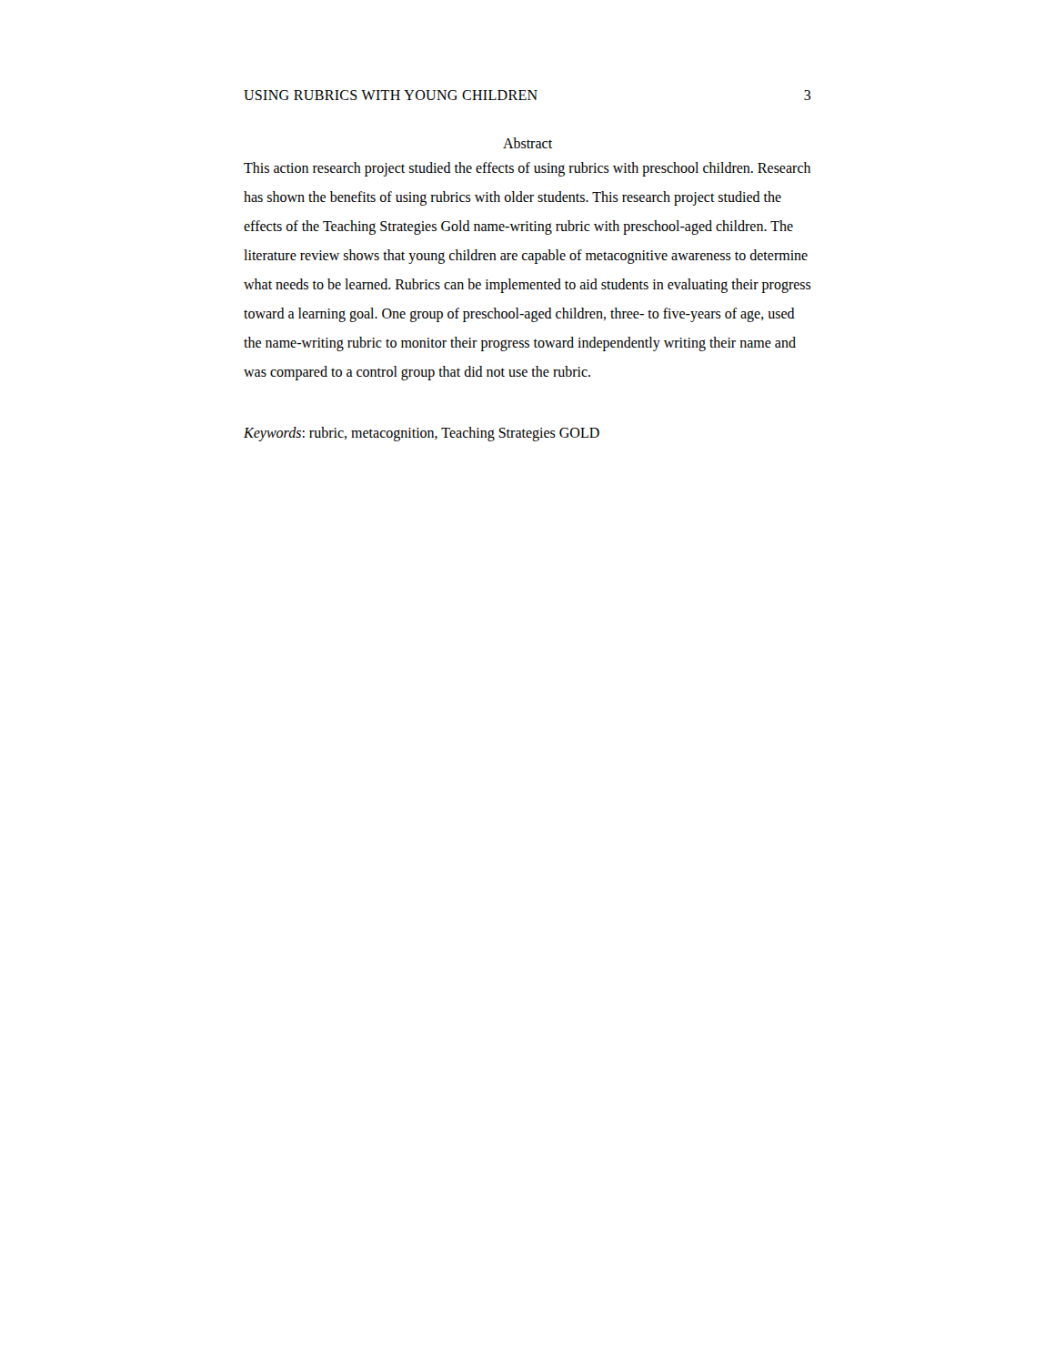Using Rubrics with Young Children 3
Abstract
This action research project studied the effects of using rubrics with preschool children. Research has shown the benefits of using rubrics with older students. This research project studied the effects of the Teaching Strategies Gold name-writing rubric with preschool-aged children. The literature review shows that young children are capable of metacognitive awareness to determine what needs to be learned. Rubrics can be implemented to aid students in evaluating their progress toward a learning goal. One group of preschool-aged children, three- to five-years of age, used the name-writing rubric to monitor their progress toward independently writing their name and was compared to a control group that did not use the rubric.
Keywords: rubric, metacognition, Teaching Strategies GOLD